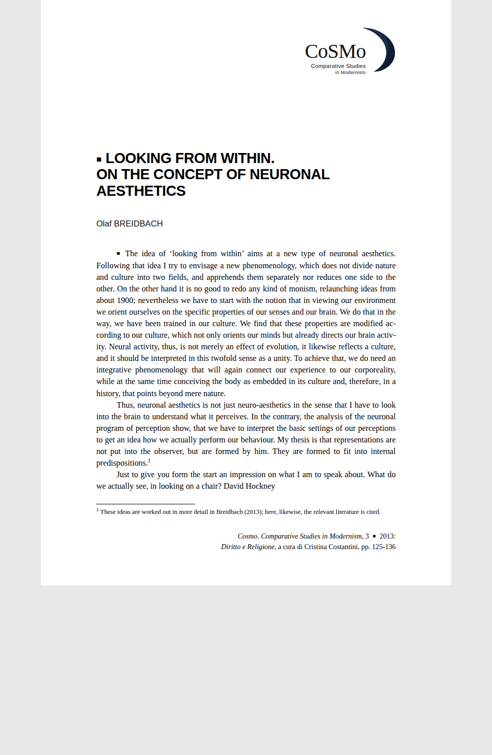CoSMo Comparative Studies
in Modernism
■LOOKING FROM WITHIN.
ON THE CONCEPT OF NEURONAL AESTHETICS
Olaf BREIDBACH
■The idea of ‘looking from within’ aims at a new type of neuronal aesthetics. Following that idea I try to envisage a new phenomenology, which does not divide nature and culture into two fields, and apprehends them separately nor reduces one side to the other. On the other hand it is no good to redo any kind of monism, relaunching ideas from about 1900; nevertheless we have to start with the notion that in viewing our environment we orient ourselves on the specific properties of our senses and our brain. We do that in the way, we have been trained in our culture. We find that these properties are modified according to our culture, which not only orients our minds but already directs our brain activity. Neural activity, thus, is not merely an effect of evolution, it likewise reflects a culture, and it should be interpreted in this twofold sense as a unity. To achieve that, we do need an integrative phenomenology that will again connect our experience to our corporeality, while at the same time conceiving the body as embedded in its culture and, therefore, in a history, that points beyond mere nature.
Thus, neuronal aesthetics is not just neuro-aesthetics in the sense that I have to look into the brain to understand what it perceives. In the contrary, the analysis of the neuronal program of perception show, that we have to interpret the basic settings of our perceptions to get an idea how we actually perform our behaviour. My thesis is that representations are not put into the observer, but are formed by him. They are formed to fit into internal predispositions.1
Just to give you form the start an impression on what I am to speak about. What do we actually see, in looking on a chair? David Hockney
1 These ideas are worked out in more detail in Breidbach (2013); here, likewise, the relevant literature is cited.
Cosmo. Comparative Studies in Modernism, 3 ■ 2013:
Diritto e Religione, a cura di Cristina Costantini, pp. 125-136